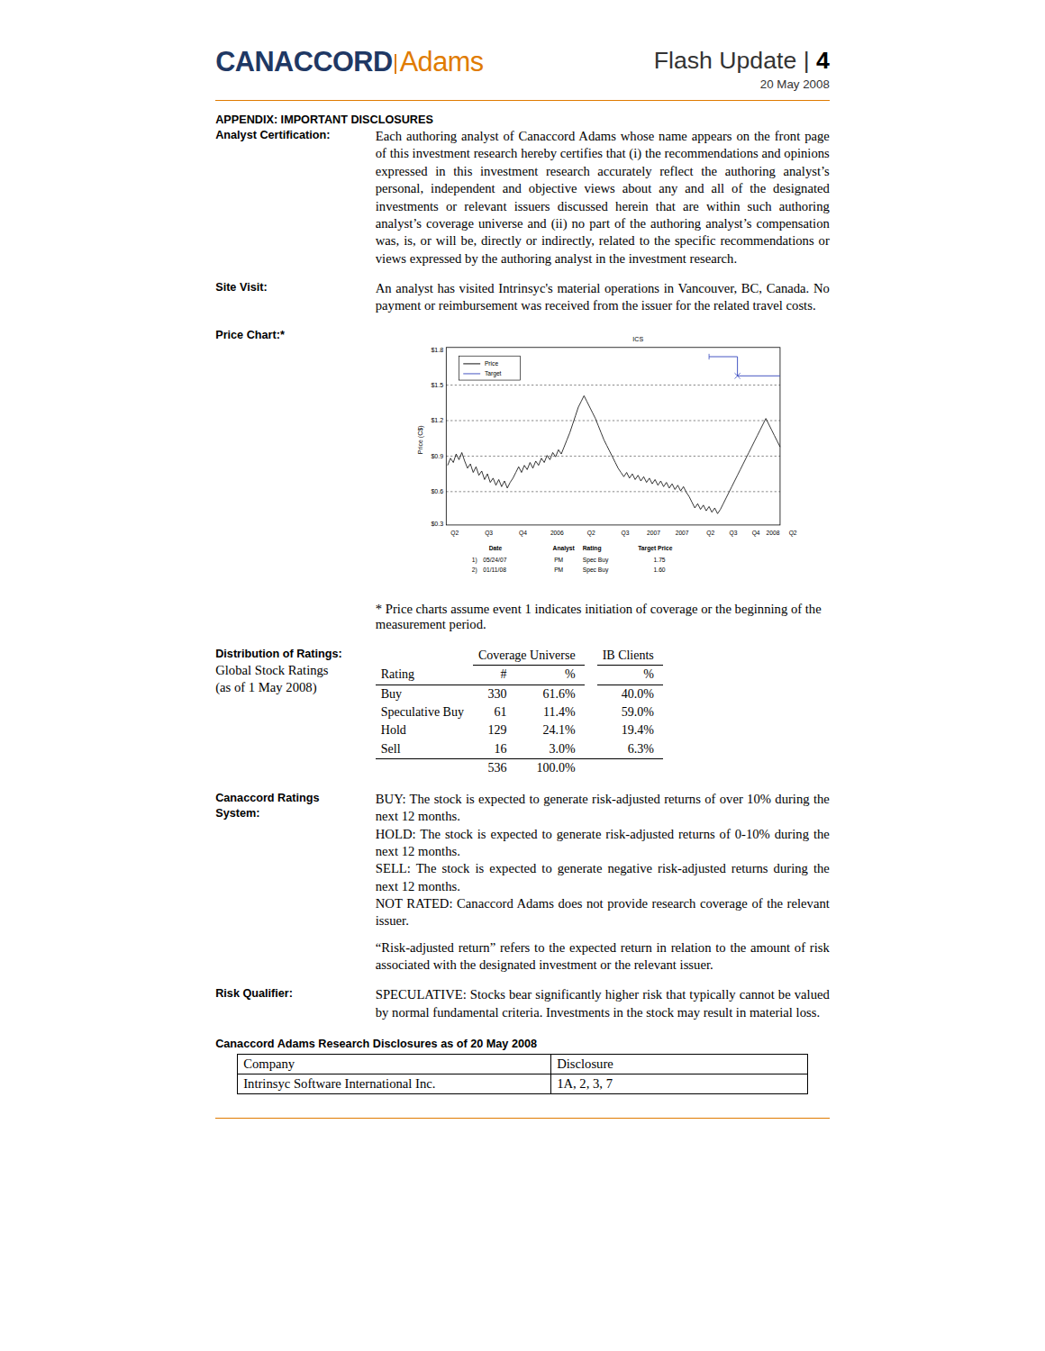CANACCORD Adams
Flash Update | 4
20 May 2008
APPENDIX: IMPORTANT DISCLOSURES
Analyst Certification:
Each authoring analyst of Canaccord Adams whose name appears on the front page of this investment research hereby certifies that (i) the recommendations and opinions expressed in this investment research accurately reflect the authoring analyst’s personal, independent and objective views about any and all of the designated investments or relevant issuers discussed herein that are within such authoring analyst’s coverage universe and (ii) no part of the authoring analyst’s compensation was, is, or will be, directly or indirectly, related to the specific recommendations or views expressed by the authoring analyst in the investment research.
Site Visit:
An analyst has visited Intrinsyc's material operations in Vancouver, BC, Canada. No payment or reimbursement was received from the issuer for the related travel costs.
Price Chart:*
ICS $1.8 $1.5 $1.2 $0.9 $0.6 $0.3 Price (C$) Price Target Q2 Q3 Q4 2006 Q2 Q3 2007 2007 Q2 Q3 Q4 2008 Q2 Date Analyst Rating Target Price 1) 05/24/07 PM Spec Buy 1.75 2) 01/11/08 PM Spec Buy 1.60
* Price charts assume event 1 indicates initiation of coverage or the beginning of the measurement period.
Distribution of Ratings: Global Stock Ratings (as of 1 May 2008)
| | Coverage Universe | | IB Clients |
| Rating | # | % | | % |
| Buy | 330 | 61.6% | | 40.0% |
| Speculative Buy | 61 | 11.4% | | 59.0% |
| Hold | 129 | 24.1% | | 19.4% |
| Sell | 16 | 3.0% | | 6.3% |
| | 536 | 100.0% | | |
Canaccord Ratings
System:
BUY: The stock is expected to generate risk-adjusted returns of over 10% during the next 12 months.
HOLD: The stock is expected to generate risk-adjusted returns of 0-10% during the next 12 months.
SELL: The stock is expected to generate negative risk-adjusted returns during the next 12 months.
NOT RATED: Canaccord Adams does not provide research coverage of the relevant issuer.
“Risk-adjusted return” refers to the expected return in relation to the amount of risk associated with the designated investment or the relevant issuer.
Risk Qualifier:
SPECULATIVE: Stocks bear significantly higher risk that typically cannot be valued by normal fundamental criteria. Investments in the stock may result in material loss.
Canaccord Adams Research Disclosures as of 20 May 2008
| Company | Disclosure |
| --- | --- |
| Intrinsyc Software International Inc. | 1A, 2, 3, 7 |